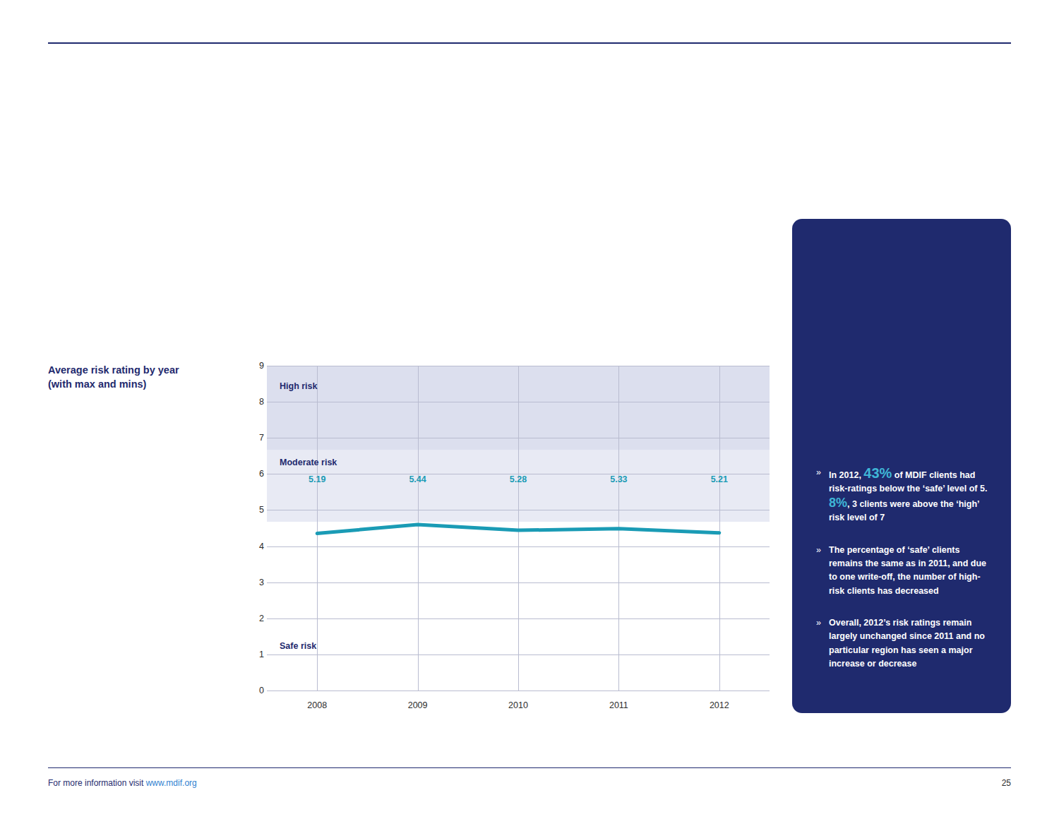Highlights
In 2012, 43% of MDIF clients had risk-ratings below the ‘safe’ level of 5. 8%, 3 clients were above the ‘high’ risk level of 7
The percentage of ‘safe’ clients remains the same as in 2011, and due to one write-off, the number of high-risk clients has decreased
Overall, 2012’s risk ratings remain largely unchanged since 2011 and no particular region has seen a major increase or decrease
Average risk rating by year
(with max and mins)
9 8 7 6 5 4 3 2 1 0
High risk
Moderate risk
Safe risk
5.19
5.44
5.28
5.33
5.21
2008 2009 2010 2011 2012
For more information visit www.mdif.org
25